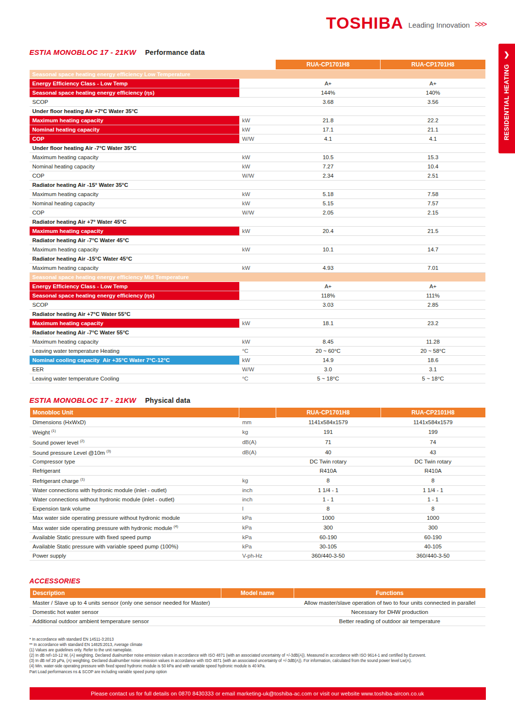TOSHIBA Leading Innovation >>>
❯ RESIDENTIAL HEATING
ESTIA MONOBLOC 17 - 21KW Performance data
| | | RUA-CP1701H8 | RUA-CP1701H8 |
| --- | --- | --- | --- |
| Seasonal space heating energy efficiency Low Temperature |
| Energy Efficiency Class - Low Temp | | A+ | A+ |
| Seasonal space heating energy efficiency (ηs) | | 144% | 140% |
| SCOP | | 3.68 | 3.56 |
| Under floor heating Air +7°C Water 35°C | | | |
| Maximum heating capacity | kW | 21.8 | 22.2 |
| Nominal heating capacity | kW | 17.1 | 21.1 |
| COP | W/W | 4.1 | 4.1 |
| Under floor heating Air -7°C Water 35°C | | | |
| Maximum heating capacity | kW | 10.5 | 15.3 |
| Nominal heating capacity | kW | 7.27 | 10.4 |
| COP | W/W | 2.34 | 2.51 |
| Radiator heating Air -15° Water 35°C | | | |
| Maximum heating capacity | kW | 5.18 | 7.58 |
| Nominal heating capacity | kW | 5.15 | 7.57 |
| COP | W/W | 2.05 | 2.15 |
| Radiator heating Air +7° Water 45°C | | | |
| Maximum heating capacity | kW | 20.4 | 21.5 |
| Radiator heating Air -7°C Water 45°C | | | |
| Maximum heating capacity | kW | 10.1 | 14.7 |
| Radiator heating Air -15°C Water 45°C | | | |
| Maximum heating capacity | kW | 4.93 | 7.01 |
| Seasonal space heating energy efficiency Mid Temperature |
| Energy Efficiency Class - Low Temp | | A+ | A+ |
| Seasonal space heating energy efficiency (ηs) | | 118% | 111% |
| SCOP | | 3.03 | 2.85 |
| Radiator heating Air +7°C Water 55°C | | | |
| Maximum heating capacity | kW | 18.1 | 23.2 |
| Radiator heating Air -7°C Water 55°C | | | |
| Maximum heating capacity | kW | 8.45 | 11.28 |
| Leaving water temperature Heating | °C | 20 ~ 60°C | 20 ~ 58°C |
| Nominal cooling capacity Air +35°C Water 7°C-12°C | kW | 14.9 | 18.6 |
| EER | W/W | 3.0 | 3.1 |
| Leaving water temperature Cooling | °C | 5 ~ 18°C | 5 ~ 18°C |
ESTIA MONOBLOC 17 - 21KW Physical data
| Monobloc Unit | | RUA-CP1701H8 | RUA-CP2101H8 |
| --- | --- | --- | --- |
| Dimensions (HxWxD) | mm | 1141x584x1579 | 1141x584x1579 |
| Weight (1) | kg | 191 | 199 |
| Sound power level (2) | dB(A) | 71 | 74 |
| Sound pressure Level @10m (3) | dB(A) | 40 | 43 |
| Compressor type | | DC Twin rotary | DC Twin rotary |
| Refrigerant | | R410A | R410A |
| Refrigerant charge (1) | kg | 8 | 8 |
| Water connections with hydronic module (inlet - outlet) | inch | 1 1/4 - 1 | 1 1/4 - 1 |
| Water connections without hydronic module (inlet - outlet) | inch | 1 - 1 | 1 - 1 |
| Expension tank volume | l | 8 | 8 |
| Max water side operating pressure without hydronic module | kPa | 1000 | 1000 |
| Max water side operating pressure with hydronic module (4) | kPa | 300 | 300 |
| Available Static pressure with fixed speed pump | kPa | 60-190 | 60-190 |
| Available Static pressure with variable speed pump (100%) | kPa | 30-105 | 40-105 |
| Power supply | V-ph-Hz | 360/440-3-50 | 360/440-3-50 |
ACCESSORIES
| Description | Model name | Functions |
| --- | --- | --- |
| Master / Slave up to 4 units sensor (only one sensor needed for Master) | | Allow master/slave operation of two to four units connected in parallel |
| Domestic hot water sensor | | Necessary for DHW production |
| Additional outdoor ambient temperature sensor | | Better reading of outdoor air temperature |
* In accordance with standard EN 14511-3:2013
** In accordance with standard EN 14825:2013, Average climate
(1) Values are guidelines only. Refer to the unit nameplate.
(2) In dB ref=10-12 W, (A) weighting. Declared dualnumber noise emission values in accordance with ISO 4871 (with an associated uncertainty of +/-3dB(A)). Measured in accordance with ISO 9614-1 and certified by Eurovent.
(3) In dB ref 20 µPa, (A) weighting. Declared dualnumber noise emission values in accordance with ISO 4871 (with an associated uncertainty of +/-3dB(A)). For information, calculated from the sound power level Lw(A).
(4) Min. water-side operating pressure with fixed speed hydronic module is 50 kPa and with variable speed hydronic module is 40 kPa.
Part Load performances ns & SCOP are including variable speed pump option
Please contact us for full details on 0870 8430333 or email marketing-uk@toshiba-ac.com or visit our website www.toshiba-aircon.co.uk